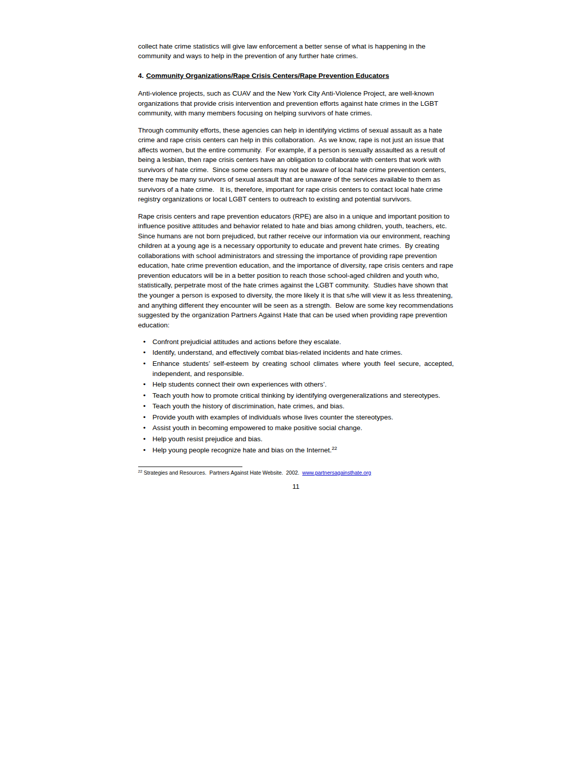collect hate crime statistics will give law enforcement a better sense of what is happening in the community and ways to help in the prevention of any further hate crimes.
4. Community Organizations/Rape Crisis Centers/Rape Prevention Educators
Anti-violence projects, such as CUAV and the New York City Anti-Violence Project, are well-known organizations that provide crisis intervention and prevention efforts against hate crimes in the LGBT community, with many members focusing on helping survivors of hate crimes.
Through community efforts, these agencies can help in identifying victims of sexual assault as a hate crime and rape crisis centers can help in this collaboration. As we know, rape is not just an issue that affects women, but the entire community. For example, if a person is sexually assaulted as a result of being a lesbian, then rape crisis centers have an obligation to collaborate with centers that work with survivors of hate crime. Since some centers may not be aware of local hate crime prevention centers, there may be many survivors of sexual assault that are unaware of the services available to them as survivors of a hate crime. It is, therefore, important for rape crisis centers to contact local hate crime registry organizations or local LGBT centers to outreach to existing and potential survivors.
Rape crisis centers and rape prevention educators (RPE) are also in a unique and important position to influence positive attitudes and behavior related to hate and bias among children, youth, teachers, etc. Since humans are not born prejudiced, but rather receive our information via our environment, reaching children at a young age is a necessary opportunity to educate and prevent hate crimes. By creating collaborations with school administrators and stressing the importance of providing rape prevention education, hate crime prevention education, and the importance of diversity, rape crisis centers and rape prevention educators will be in a better position to reach those school-aged children and youth who, statistically, perpetrate most of the hate crimes against the LGBT community. Studies have shown that the younger a person is exposed to diversity, the more likely it is that s/he will view it as less threatening, and anything different they encounter will be seen as a strength. Below are some key recommendations suggested by the organization Partners Against Hate that can be used when providing rape prevention education:
Confront prejudicial attitudes and actions before they escalate.
Identify, understand, and effectively combat bias-related incidents and hate crimes.
Enhance students’ self-esteem by creating school climates where youth feel secure, accepted, independent, and responsible.
Help students connect their own experiences with others’.
Teach youth how to promote critical thinking by identifying overgeneralizations and stereotypes.
Teach youth the history of discrimination, hate crimes, and bias.
Provide youth with examples of individuals whose lives counter the stereotypes.
Assist youth in becoming empowered to make positive social change.
Help youth resist prejudice and bias.
Help young people recognize hate and bias on the Internet.22
22 Strategies and Resources. Partners Against Hate Website. 2002. www.partnersagainsthate.org
11